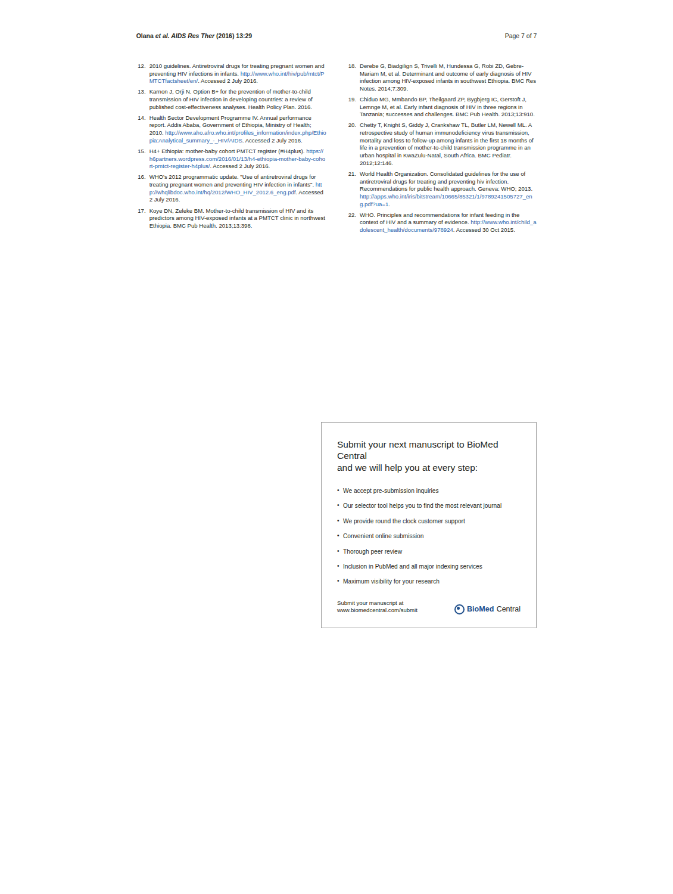Olana et al. AIDS Res Ther (2016) 13:29
Page 7 of 7
12. 2010 guidelines. Antiretroviral drugs for treating pregnant women and preventing HIV infections in infants. http://www.who.int/hiv/pub/mtct/PMTCTfactsheet/en/. Accessed 2 July 2016.
13. Karnon J, Orji N. Option B+ for the prevention of mother-to-child transmission of HIV infection in developing countries: a review of published cost-effectiveness analyses. Health Policy Plan. 2016.
14. Health Sector Development Programme IV. Annual performance report. Addis Ababa, Government of Ethiopia, Ministry of Health; 2010. http://www.aho.afro.who.int/profiles_information/index.php/Ethiopia:Analytical_summary_-_HIV/AIDS. Accessed 2 July 2016.
15. H4+ Ethiopia: mother-baby cohort PMTCT register (#H4plus). https://h6partners.wordpress.com/2016/01/13/h4-ethiopia-mother-baby-cohort-pmtct-register-h4plus/. Accessed 2 July 2016.
16. WHO's 2012 programmatic update. "Use of antiretroviral drugs for treating pregnant women and preventing HIV infection in infants". http://whqlibdoc.who.int/hq/2012/WHO_HIV_2012.6_eng.pdf. Accessed 2 July 2016.
17. Koye DN, Zeleke BM. Mother-to-child transmission of HIV and its predictors among HIV-exposed infants at a PMTCT clinic in northwest Ethiopia. BMC Pub Health. 2013;13:398.
18. Derebe G, Biadgilign S, Trivelli M, Hundessa G, Robi ZD, Gebre-Mariam M, et al. Determinant and outcome of early diagnosis of HIV infection among HIV-exposed infants in southwest Ethiopia. BMC Res Notes. 2014;7:309.
19. Chiduo MG, Mmbando BP, Theilgaard ZP, Bygbjerg IC, Gerstoft J, Lemnge M, et al. Early infant diagnosis of HIV in three regions in Tanzania; successes and challenges. BMC Pub Health. 2013;13:910.
20. Chetty T, Knight S, Giddy J, Crankshaw TL, Butler LM, Newell ML. A retrospective study of human immunodeficiency virus transmission, mortality and loss to follow-up among infants in the first 18 months of life in a prevention of mother-to-child transmission programme in an urban hospital in KwaZulu-Natal, South Africa. BMC Pediatr. 2012;12:146.
21. World Health Organization. Consolidated guidelines for the use of antiretroviral drugs for treating and preventing hiv infection. Recommendations for public health approach. Geneva: WHO; 2013. http://apps.who.int/iris/bitstream/10665/85321/1/9789241505727_eng.pdf?ua=1.
22. WHO. Principles and recommendations for infant feeding in the context of HIV and a summary of evidence. http://www.who.int/child_adolescent_health/documents/978924. Accessed 30 Oct 2015.
Submit your next manuscript to BioMed Central
and we will help you at every step:
We accept pre-submission inquiries
Our selector tool helps you to find the most relevant journal
We provide round the clock customer support
Convenient online submission
Thorough peer review
Inclusion in PubMed and all major indexing services
Maximum visibility for your research
Submit your manuscript at
www.biomedcentral.com/submit
BioMed Central